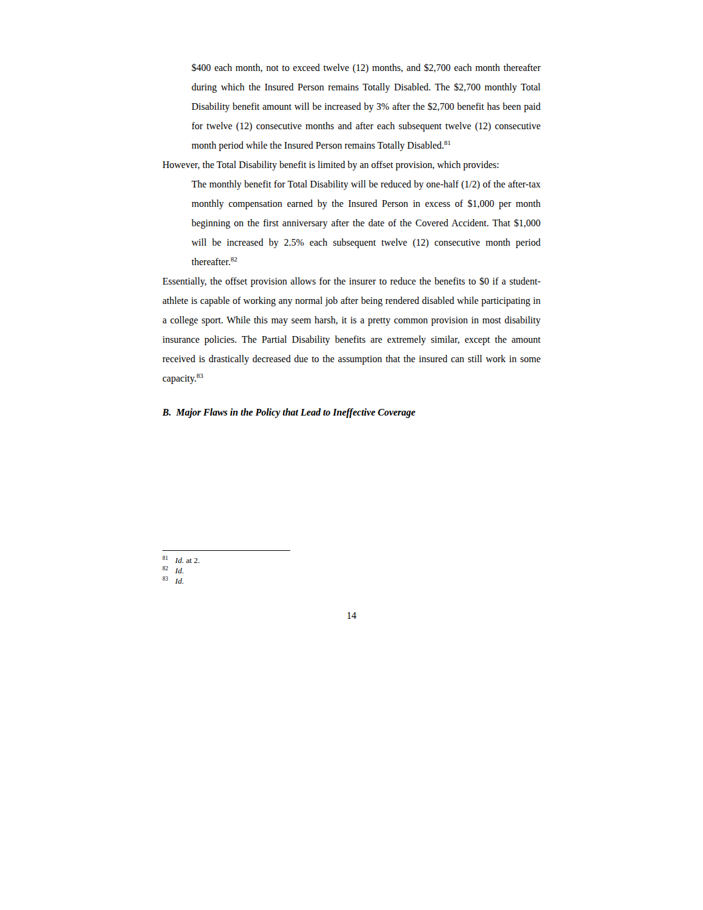$400 each month, not to exceed twelve (12) months, and $2,700 each month thereafter during which the Insured Person remains Totally Disabled. The $2,700 monthly Total Disability benefit amount will be increased by 3% after the $2,700 benefit has been paid for twelve (12) consecutive months and after each subsequent twelve (12) consecutive month period while the Insured Person remains Totally Disabled.81
However, the Total Disability benefit is limited by an offset provision, which provides:
The monthly benefit for Total Disability will be reduced by one-half (1/2) of the after-tax monthly compensation earned by the Insured Person in excess of $1,000 per month beginning on the first anniversary after the date of the Covered Accident. That $1,000 will be increased by 2.5% each subsequent twelve (12) consecutive month period thereafter.82
Essentially, the offset provision allows for the insurer to reduce the benefits to $0 if a student-athlete is capable of working any normal job after being rendered disabled while participating in a college sport. While this may seem harsh, it is a pretty common provision in most disability insurance policies. The Partial Disability benefits are extremely similar, except the amount received is drastically decreased due to the assumption that the insured can still work in some capacity.83
B. Major Flaws in the Policy that Lead to Ineffective Coverage
81 Id. at 2.
82 Id.
83 Id.
14